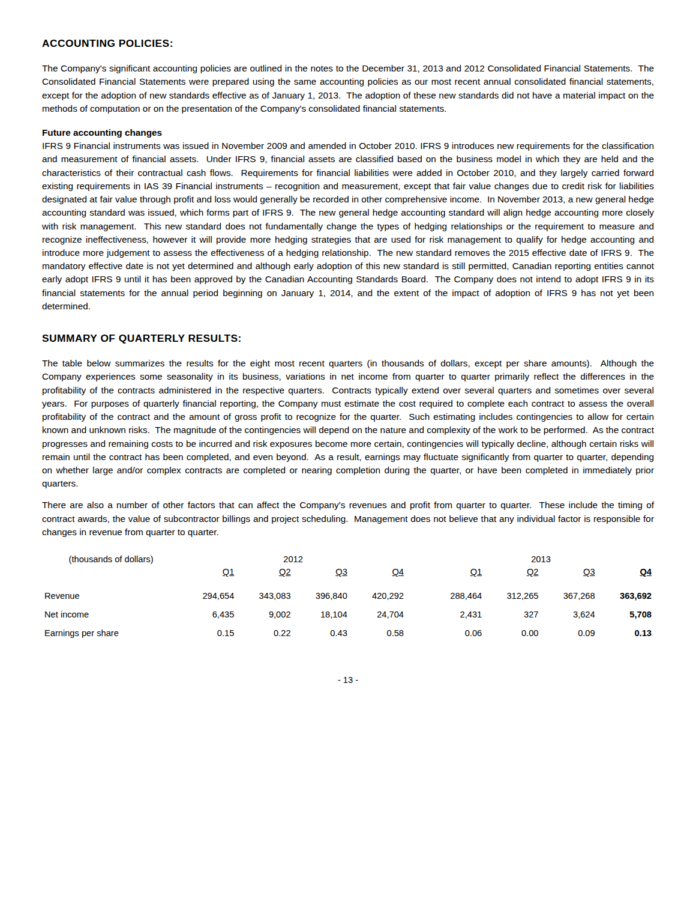ACCOUNTING POLICIES:
The Company's significant accounting policies are outlined in the notes to the December 31, 2013 and 2012 Consolidated Financial Statements. The Consolidated Financial Statements were prepared using the same accounting policies as our most recent annual consolidated financial statements, except for the adoption of new standards effective as of January 1, 2013. The adoption of these new standards did not have a material impact on the methods of computation or on the presentation of the Company's consolidated financial statements.
Future accounting changes
IFRS 9 Financial instruments was issued in November 2009 and amended in October 2010. IFRS 9 introduces new requirements for the classification and measurement of financial assets. Under IFRS 9, financial assets are classified based on the business model in which they are held and the characteristics of their contractual cash flows. Requirements for financial liabilities were added in October 2010, and they largely carried forward existing requirements in IAS 39 Financial instruments – recognition and measurement, except that fair value changes due to credit risk for liabilities designated at fair value through profit and loss would generally be recorded in other comprehensive income. In November 2013, a new general hedge accounting standard was issued, which forms part of IFRS 9. The new general hedge accounting standard will align hedge accounting more closely with risk management. This new standard does not fundamentally change the types of hedging relationships or the requirement to measure and recognize ineffectiveness, however it will provide more hedging strategies that are used for risk management to qualify for hedge accounting and introduce more judgement to assess the effectiveness of a hedging relationship. The new standard removes the 2015 effective date of IFRS 9. The mandatory effective date is not yet determined and although early adoption of this new standard is still permitted, Canadian reporting entities cannot early adopt IFRS 9 until it has been approved by the Canadian Accounting Standards Board. The Company does not intend to adopt IFRS 9 in its financial statements for the annual period beginning on January 1, 2014, and the extent of the impact of adoption of IFRS 9 has not yet been determined.
SUMMARY OF QUARTERLY RESULTS:
The table below summarizes the results for the eight most recent quarters (in thousands of dollars, except per share amounts). Although the Company experiences some seasonality in its business, variations in net income from quarter to quarter primarily reflect the differences in the profitability of the contracts administered in the respective quarters. Contracts typically extend over several quarters and sometimes over several years. For purposes of quarterly financial reporting, the Company must estimate the cost required to complete each contract to assess the overall profitability of the contract and the amount of gross profit to recognize for the quarter. Such estimating includes contingencies to allow for certain known and unknown risks. The magnitude of the contingencies will depend on the nature and complexity of the work to be performed. As the contract progresses and remaining costs to be incurred and risk exposures become more certain, contingencies will typically decline, although certain risks will remain until the contract has been completed, and even beyond. As a result, earnings may fluctuate significantly from quarter to quarter, depending on whether large and/or complex contracts are completed or nearing completion during the quarter, or have been completed in immediately prior quarters.
There are also a number of other factors that can affect the Company's revenues and profit from quarter to quarter. These include the timing of contract awards, the value of subcontractor billings and project scheduling. Management does not believe that any individual factor is responsible for changes in revenue from quarter to quarter.
| (thousands of dollars) | 2012 | | 2013 |
| --- | --- | --- | --- |
| | Q1 | Q2 | Q3 | Q4 | | Q1 | Q2 | Q3 | Q4 |
| Revenue | 294,654 | 343,083 | 396,840 | 420,292 | | 288,464 | 312,265 | 367,268 | 363,692 |
| Net income | 6,435 | 9,002 | 18,104 | 24,704 | | 2,431 | 327 | 3,624 | 5,708 |
| Earnings per share | 0.15 | 0.22 | 0.43 | 0.58 | | 0.06 | 0.00 | 0.09 | 0.13 |
- 13 -